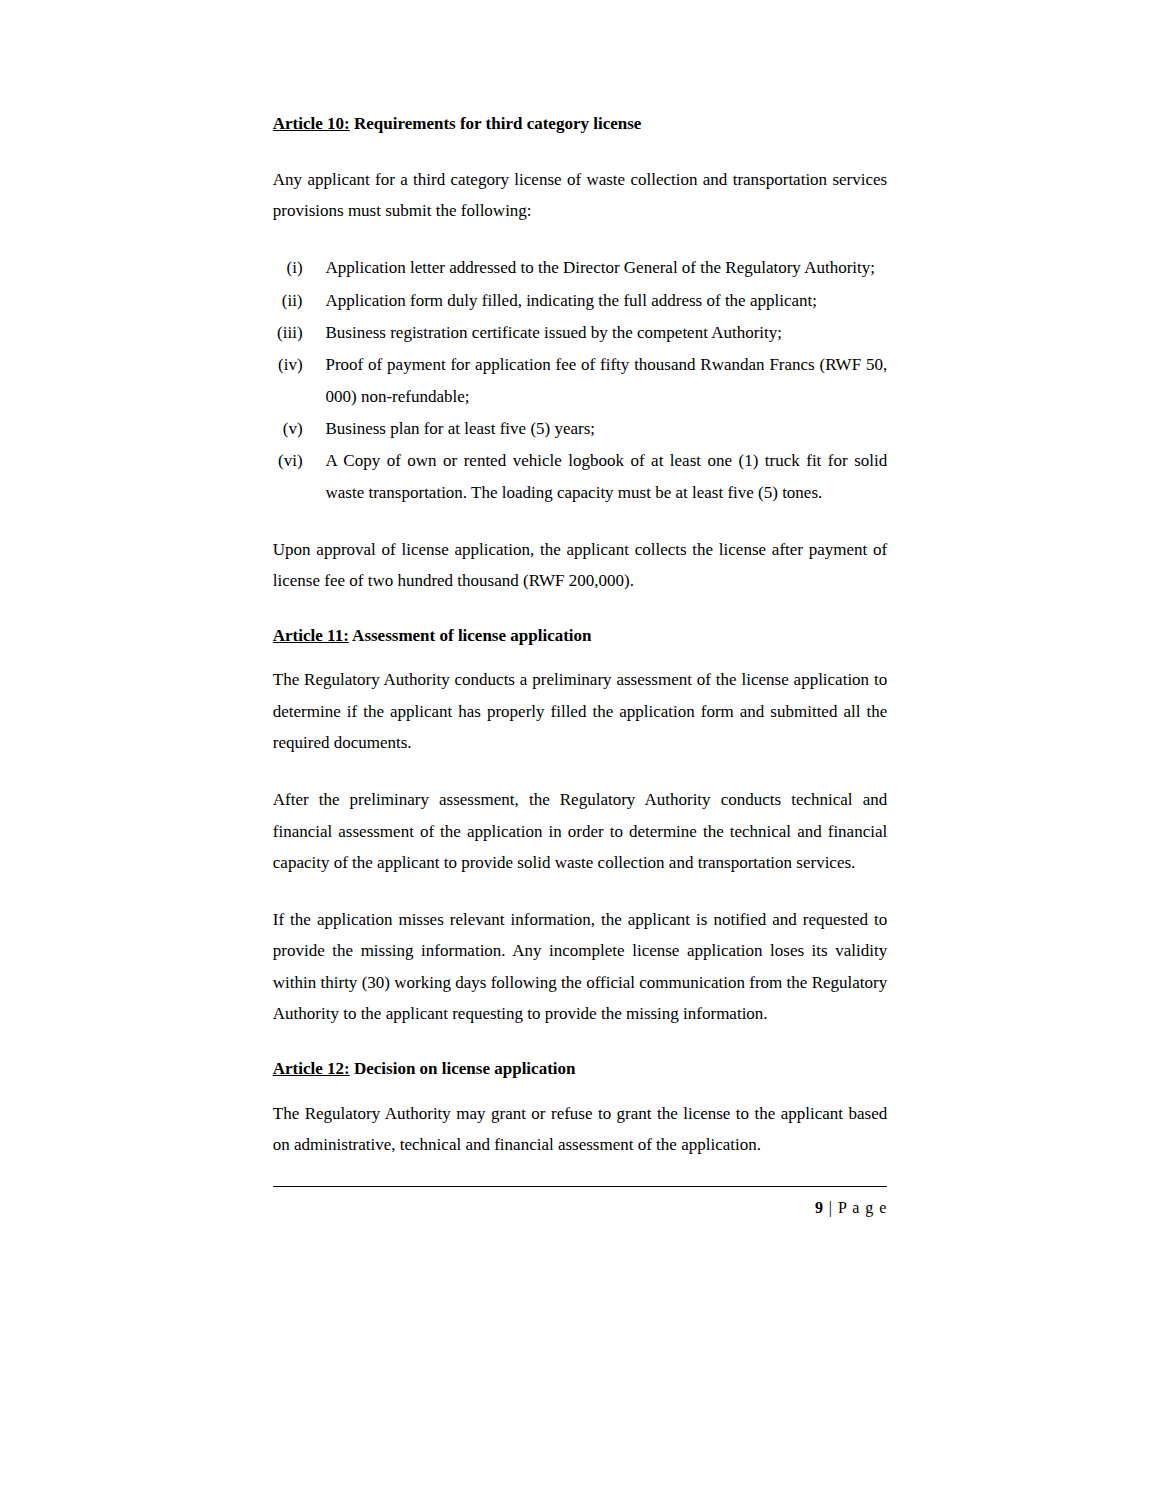Article 10: Requirements for third category license
Any applicant for a third category license of waste collection and transportation services provisions must submit the following:
(i) Application letter addressed to the Director General of the Regulatory Authority;
(ii) Application form duly filled, indicating the full address of the applicant;
(iii) Business registration certificate issued by the competent Authority;
(iv) Proof of payment for application fee of fifty thousand Rwandan Francs (RWF 50, 000) non-refundable;
(v) Business plan for at least five (5) years;
(vi) A Copy of own or rented vehicle logbook of at least one (1) truck fit for solid waste transportation. The loading capacity must be at least five (5) tones.
Upon approval of license application, the applicant collects the license after payment of license fee of two hundred thousand (RWF 200,000).
Article 11: Assessment of license application
The Regulatory Authority conducts a preliminary assessment of the license application to determine if the applicant has properly filled the application form and submitted all the required documents.
After the preliminary assessment, the Regulatory Authority conducts technical and financial assessment of the application in order to determine the technical and financial capacity of the applicant to provide solid waste collection and transportation services.
If the application misses relevant information, the applicant is notified and requested to provide the missing information. Any incomplete license application loses its validity within thirty (30) working days following the official communication from the Regulatory Authority to the applicant requesting to provide the missing information.
Article 12: Decision on license application
The Regulatory Authority may grant or refuse to grant the license to the applicant based on administrative, technical and financial assessment of the application.
9 | P a g e